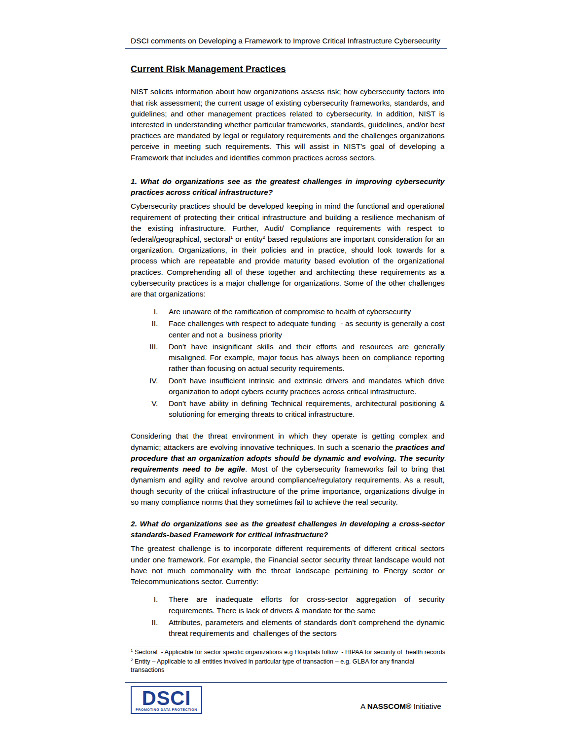DSCI comments on Developing a Framework to Improve Critical Infrastructure Cybersecurity
Current Risk Management Practices
NIST solicits information about how organizations assess risk; how cybersecurity factors into that risk assessment; the current usage of existing cybersecurity frameworks, standards, and guidelines; and other management practices related to cybersecurity. In addition, NIST is interested in understanding whether particular frameworks, standards, guidelines, and/or best practices are mandated by legal or regulatory requirements and the challenges organizations perceive in meeting such requirements. This will assist in NIST's goal of developing a Framework that includes and identifies common practices across sectors.
1. What do organizations see as the greatest challenges in improving cybersecurity practices across critical infrastructure?
Cybersecurity practices should be developed keeping in mind the functional and operational requirement of protecting their critical infrastructure and building a resilience mechanism of the existing infrastructure. Further, Audit/ Compliance requirements with respect to federal/geographical, sectoral1 or entity2 based regulations are important consideration for an organization. Organizations, in their policies and in practice, should look towards for a process which are repeatable and provide maturity based evolution of the organizational practices. Comprehending all of these together and architecting these requirements as a cybersecurity practices is a major challenge for organizations. Some of the other challenges are that organizations:
Are unaware of the ramification of compromise to health of cybersecurity
Face challenges with respect to adequate funding - as security is generally a cost center and not a business priority
Don't have insignificant skills and their efforts and resources are generally misaligned. For example, major focus has always been on compliance reporting rather than focusing on actual security requirements.
Don't have insufficient intrinsic and extrinsic drivers and mandates which drive organization to adopt cybers ecurity practices across critical infrastructure.
Don't have ability in defining Technical requirements, architectural positioning & solutioning for emerging threats to critical infrastructure.
Considering that the threat environment in which they operate is getting complex and dynamic; attackers are evolving innovative techniques. In such a scenario the practices and procedure that an organization adopts should be dynamic and evolving. The security requirements need to be agile. Most of the cybersecurity frameworks fail to bring that dynamism and agility and revolve around compliance/regulatory requirements. As a result, though security of the critical infrastructure of the prime importance, organizations divulge in so many compliance norms that they sometimes fail to achieve the real security.
2. What do organizations see as the greatest challenges in developing a cross-sector standards-based Framework for critical infrastructure?
The greatest challenge is to incorporate different requirements of different critical sectors under one framework. For example, the Financial sector security threat landscape would not have not much commonality with the threat landscape pertaining to Energy sector or Telecommunications sector. Currently:
There are inadequate efforts for cross-sector aggregation of security requirements. There is lack of drivers & mandate for the same
Attributes, parameters and elements of standards don't comprehend the dynamic threat requirements and challenges of the sectors
1 Sectoral - Applicable for sector specific organizations e.g Hospitals follow - HIPAA for security of health records
2 Entity – Applicable to all entities involved in particular type of transaction – e.g. GLBA for any financial transactions
DSCI PROMOTING DATA PROTECTION
A NASSCOM® Initiative